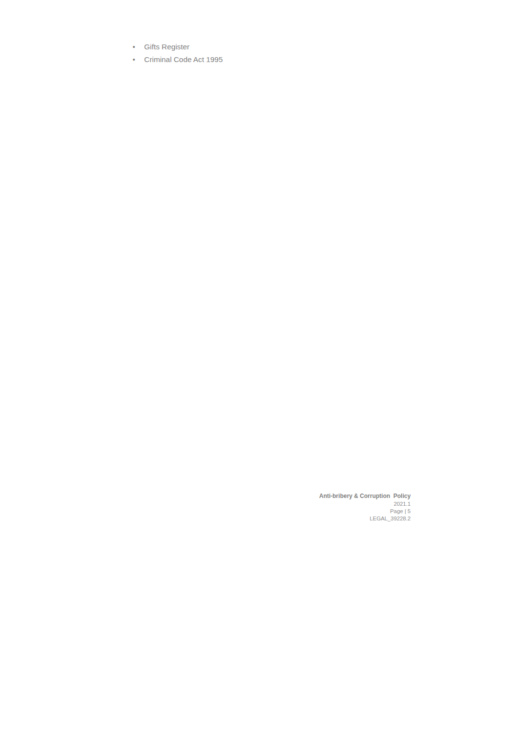Gifts Register
Criminal Code Act 1995
Anti-bribery & Corruption Policy
2021.1
Page | 5
LEGAL_39228.2